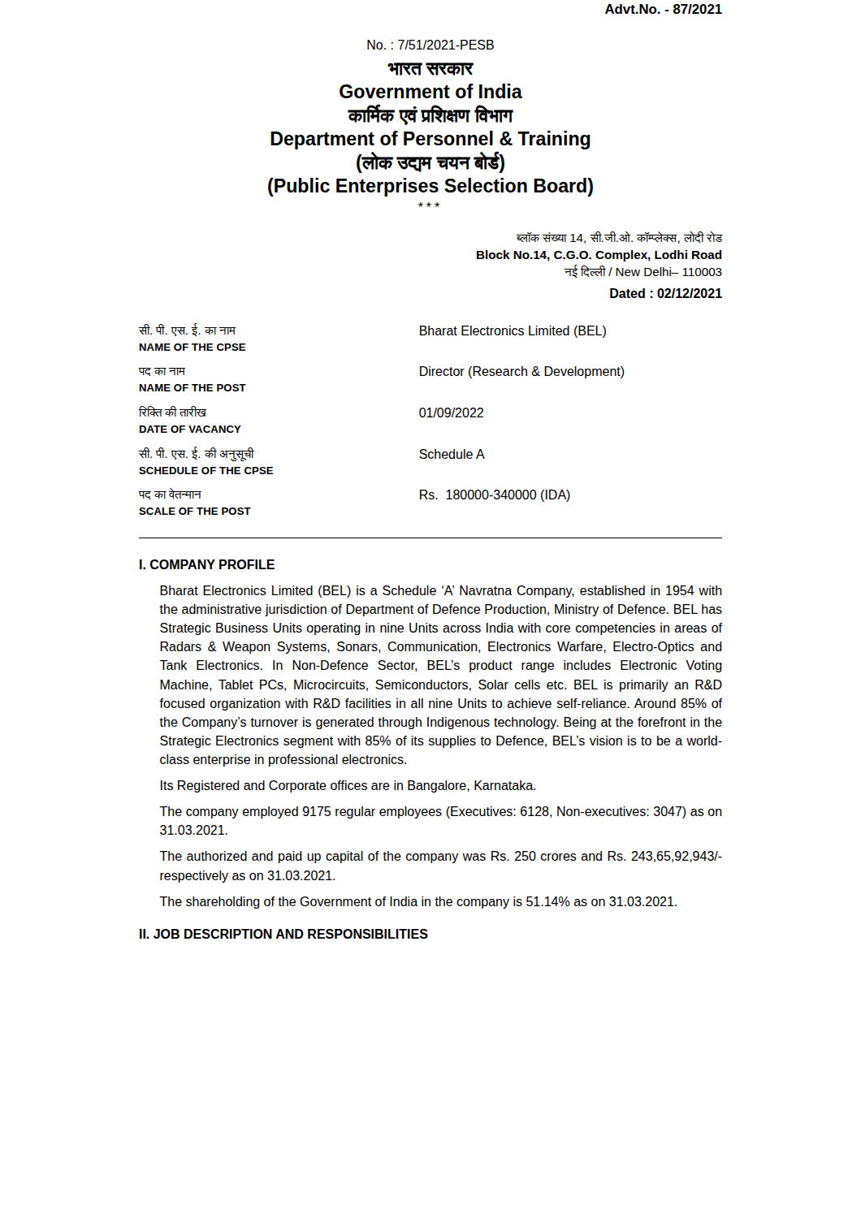Advt.No. - 87/2021
No. : 7/51/2021-PESB
भारत सरकार
Government of India
कार्मिक एवं प्रशिक्षण विभाग
Department of Personnel & Training
(लोक उद्यम चयन बोर्ड)
(Public Enterprises Selection Board)
***
ब्लॉक संख्या 14, सी.जी.ओ. कॉम्प्लेक्स, लोदी रोड
Block No.14, C.G.O. Complex, Lodhi Road
नई दिल्ली / New Delhi– 110003
Dated : 02/12/2021
| सी. पी. एस. ई. का नाम NAME OF THE CPSE | Bharat Electronics Limited (BEL) |
| पद का नाम NAME OF THE POST | Director (Research & Development) |
| रिक्ति की तारीख DATE OF VACANCY | 01/09/2022 |
| सी. पी. एस. ई. की अनुसूची SCHEDULE OF THE CPSE | Schedule A |
| पद का वेतन्मान SCALE OF THE POST | Rs. 180000-340000 (IDA) |
I. COMPANY PROFILE
Bharat Electronics Limited (BEL) is a Schedule ‘A’ Navratna Company, established in 1954 with the administrative jurisdiction of Department of Defence Production, Ministry of Defence. BEL has Strategic Business Units operating in nine Units across India with core competencies in areas of Radars & Weapon Systems, Sonars, Communication, Electronics Warfare, Electro-Optics and Tank Electronics. In Non-Defence Sector, BEL’s product range includes Electronic Voting Machine, Tablet PCs, Microcircuits, Semiconductors, Solar cells etc. BEL is primarily an R&D focused organization with R&D facilities in all nine Units to achieve self-reliance. Around 85% of the Company’s turnover is generated through Indigenous technology. Being at the forefront in the Strategic Electronics segment with 85% of its supplies to Defence, BEL’s vision is to be a world-class enterprise in professional electronics.
Its Registered and Corporate offices are in Bangalore, Karnataka.
The company employed 9175 regular employees (Executives: 6128, Non-executives: 3047) as on 31.03.2021.
The authorized and paid up capital of the company was Rs. 250 crores and Rs. 243,65,92,943/- respectively as on 31.03.2021.
The shareholding of the Government of India in the company is 51.14% as on 31.03.2021.
II. JOB DESCRIPTION AND RESPONSIBILITIES